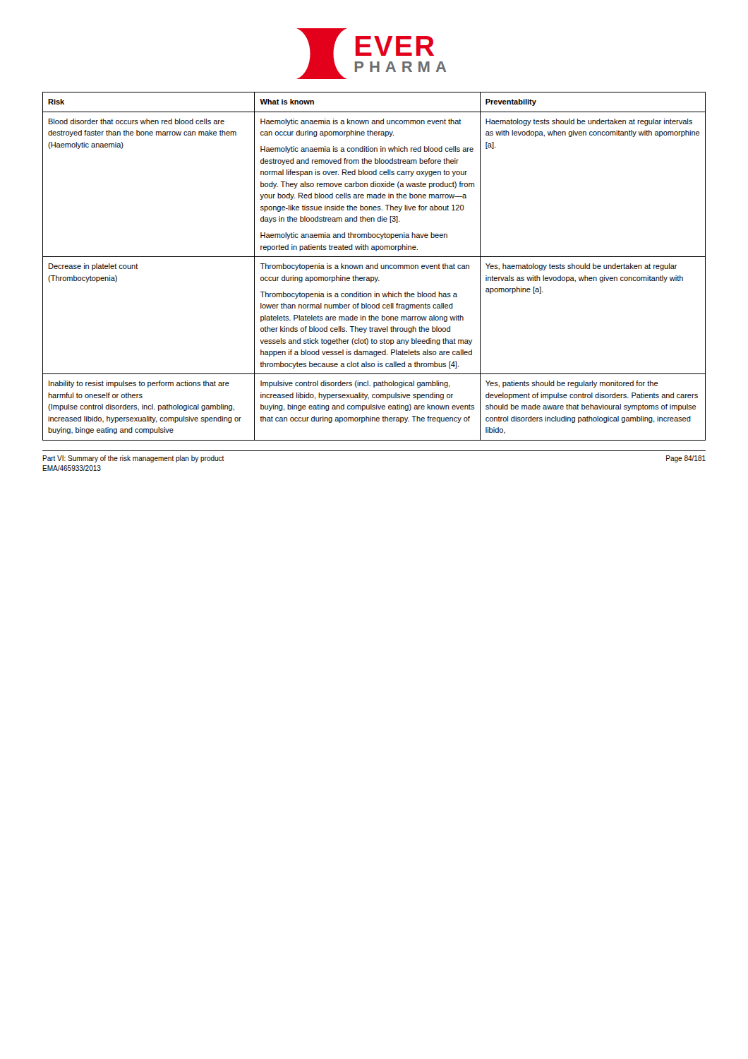EVER
PHARMA
| Risk | What is known | Preventability |
| --- | --- | --- |
| Blood disorder that occurs when red blood cells are destroyed faster than the bone marrow can make them (Haemolytic anaemia) | Haemolytic anaemia is a known and uncommon event that can occur during apomorphine therapy. Haemolytic anaemia is a condition in which red blood cells are destroyed and removed from the bloodstream before their normal lifespan is over. Red blood cells carry oxygen to your body. They also remove carbon dioxide (a waste product) from your body. Red blood cells are made in the bone marrow—a sponge-like tissue inside the bones. They live for about 120 days in the bloodstream and then die [3]. Haemolytic anaemia and thrombocytopenia have been reported in patients treated with apomorphine. | Haematology tests should be undertaken at regular intervals as with levodopa, when given concomitantly with apomorphine [a]. |
| Decrease in platelet count (Thrombocytopenia) | Thrombocytopenia is a known and uncommon event that can occur during apomorphine therapy. Thrombocytopenia is a condition in which the blood has a lower than normal number of blood cell fragments called platelets. Platelets are made in the bone marrow along with other kinds of blood cells. They travel through the blood vessels and stick together (clot) to stop any bleeding that may happen if a blood vessel is damaged. Platelets also are called thrombocytes because a clot also is called a thrombus [4]. | Yes, haematology tests should be undertaken at regular intervals as with levodopa, when given concomitantly with apomorphine [a]. |
| Inability to resist impulses to perform actions that are harmful to oneself or others (Impulse control disorders, incl. pathological gambling, increased libido, hypersexuality, compulsive spending or buying, binge eating and compulsive | Impulsive control disorders (incl. pathological gambling, increased libido, hypersexuality, compulsive spending or buying, binge eating and compulsive eating) are known events that can occur during apomorphine therapy. The frequency of | Yes, patients should be regularly monitored for the development of impulse control disorders. Patients and carers should be made aware that behavioural symptoms of impulse control disorders including pathological gambling, increased libido, |
Part VI: Summary of the risk management plan by product
EMA/465933/2013
Page 84/181